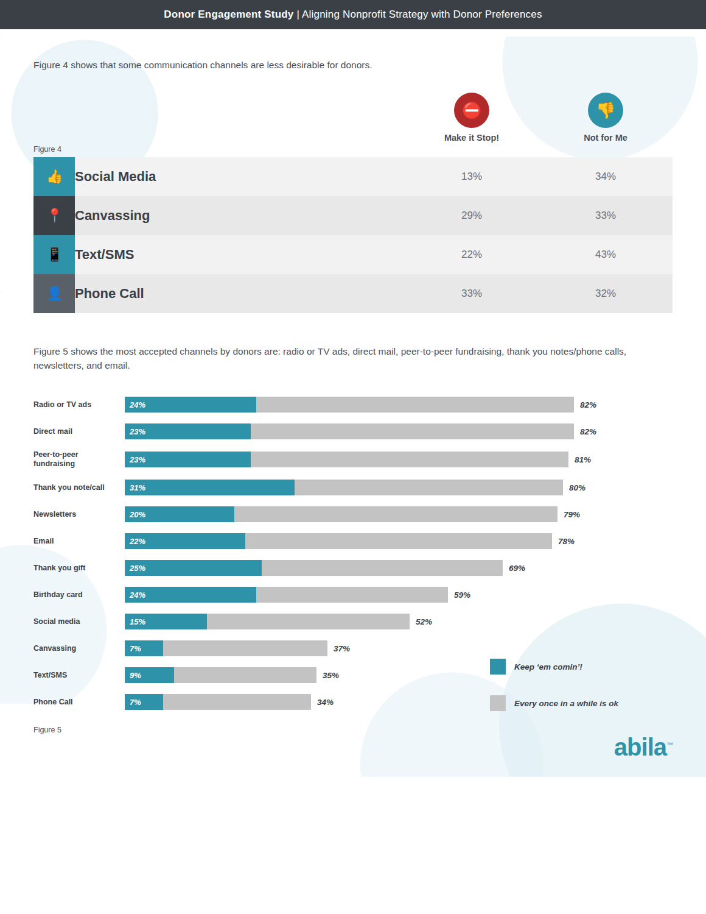Donor Engagement Study | Aligning Nonprofit Strategy with Donor Preferences
Figure 4 shows that some communication channels are less desirable for donors.
⛔
Make it Stop!
👎
Not for Me
Figure 4
| 👍 | Social Media | 13% | 34% |
| 📍 | Canvassing | 29% | 33% |
| 📱 | Text/SMS | 22% | 43% |
| 👤 | Phone Call | 33% | 32% |
Figure 5 shows the most accepted channels by donors are: radio or TV ads, direct mail, peer-to-peer fundraising, thank you notes/phone calls, newsletters, and email.
Radio or TV ads
24%
82%
Direct mail
23%
82%
Peer-to-peer
fundraising
23%
81%
Thank you note/call
31%
80%
Newsletters
20%
79%
Email
22%
78%
Thank you gift
25%
69%
Birthday card
24%
59%
Social media
15%
52%
Canvassing
7%
37%
Text/SMS
9%
35%
Phone Call
7%
34%
Keep ‘em comin’!
Every once in a while is ok
Figure 5
abila™